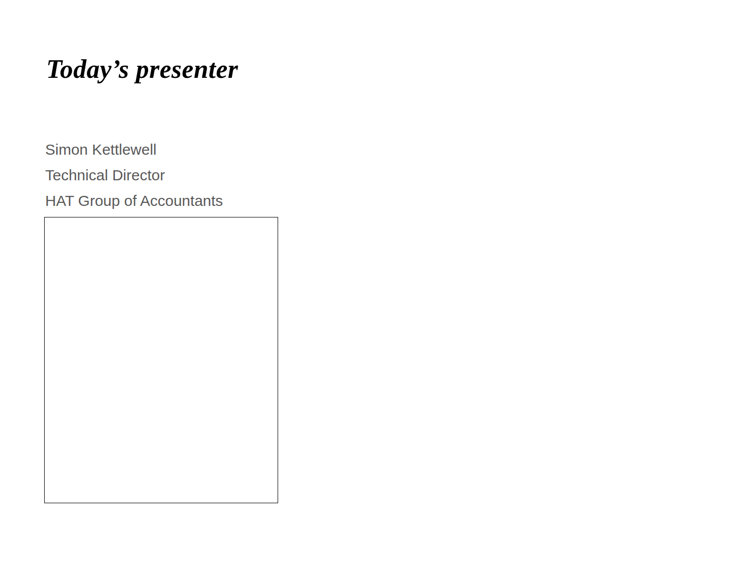Today’s presenter
Simon Kettlewell
Technical Director
HAT Group of Accountants